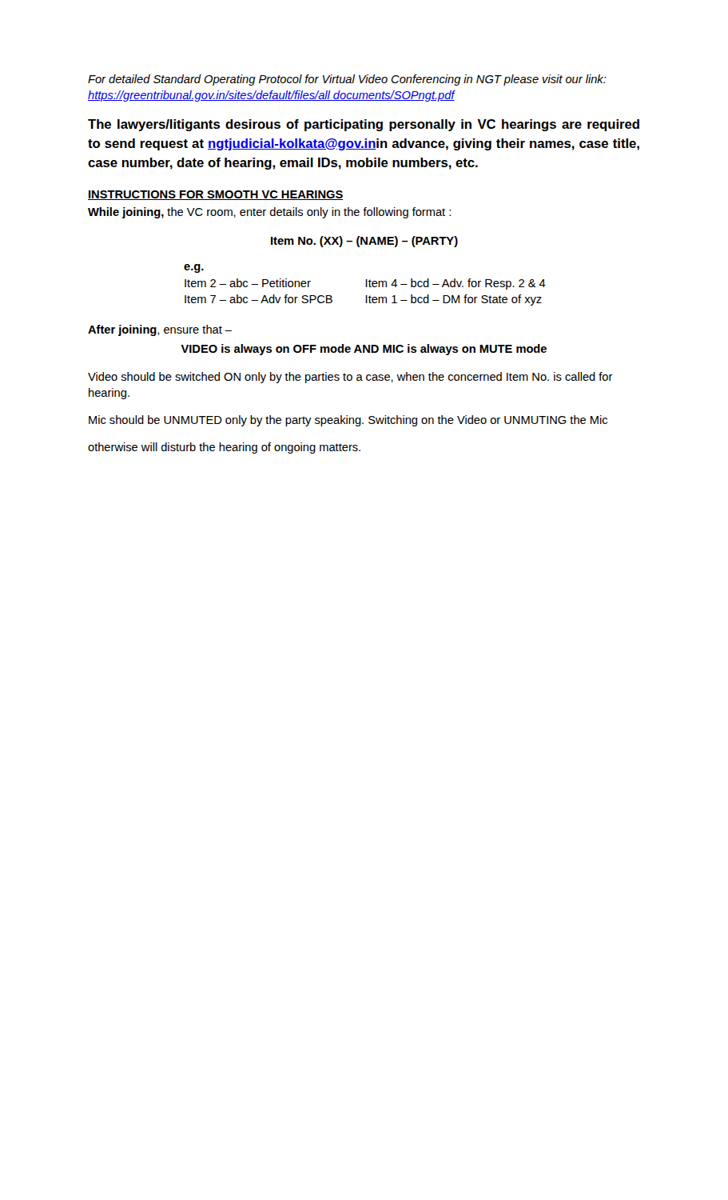For detailed Standard Operating Protocol for Virtual Video Conferencing in NGT please visit our link:
https://greentribunal.gov.in/sites/default/files/all documents/SOPngt.pdf
The lawyers/litigants desirous of participating personally in VC hearings are required to send request at ngtjudicial-kolkata@gov.inin advance, giving their names, case title, case number, date of hearing, email IDs, mobile numbers, etc.
INSTRUCTIONS FOR SMOOTH VC HEARINGS
While joining, the VC room, enter details only in the following format :
Item No. (XX) – (NAME) – (PARTY)
e.g.
| Item 2 – abc – Petitioner | Item 4 – bcd – Adv. for Resp. 2 & 4 |
| Item 7 – abc – Adv for SPCB | Item 1 – bcd – DM for State of xyz |
After joining, ensure that –
VIDEO is always on OFF mode AND MIC is always on MUTE mode
Video should be switched ON only by the parties to a case, when the concerned Item No. is called for hearing.
Mic should be UNMUTED only by the party speaking. Switching on the Video or UNMUTING the Mic
otherwise will disturb the hearing of ongoing matters.